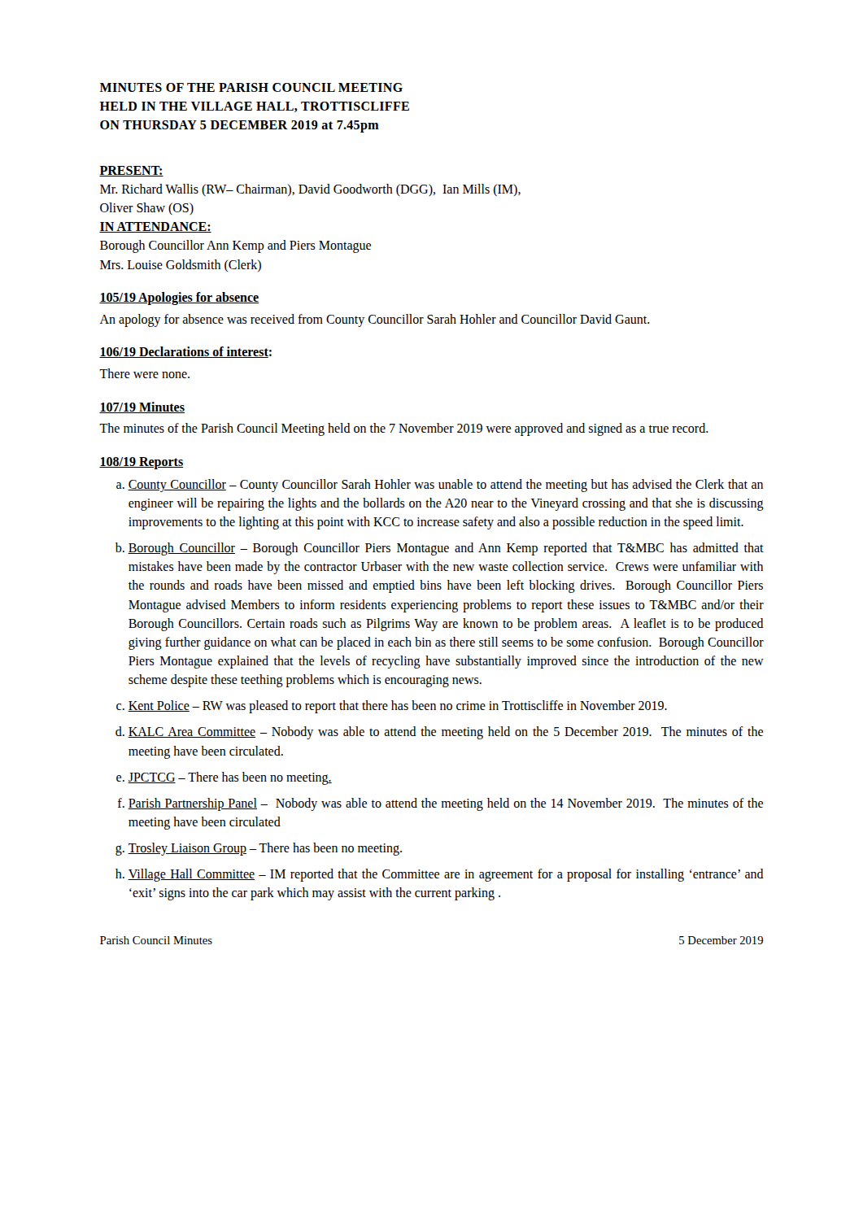MINUTES OF THE PARISH COUNCIL MEETING
HELD IN THE VILLAGE HALL, TROTTISCLIFFE
ON THURSDAY 5 DECEMBER 2019 at 7.45pm
PRESENT:
Mr. Richard Wallis (RW– Chairman), David Goodworth (DGG), Ian Mills (IM),
Oliver Shaw (OS)
IN ATTENDANCE:
Borough Councillor Ann Kemp and Piers Montague
Mrs. Louise Goldsmith (Clerk)
105/19 Apologies for absence
An apology for absence was received from County Councillor Sarah Hohler and Councillor David Gaunt.
106/19 Declarations of interest:
There were none.
107/19 Minutes
The minutes of the Parish Council Meeting held on the 7 November 2019 were approved and signed as a true record.
108/19 Reports
County Councillor – County Councillor Sarah Hohler was unable to attend the meeting but has advised the Clerk that an engineer will be repairing the lights and the bollards on the A20 near to the Vineyard crossing and that she is discussing improvements to the lighting at this point with KCC to increase safety and also a possible reduction in the speed limit.
Borough Councillor – Borough Councillor Piers Montague and Ann Kemp reported that T&MBC has admitted that mistakes have been made by the contractor Urbaser with the new waste collection service. Crews were unfamiliar with the rounds and roads have been missed and emptied bins have been left blocking drives. Borough Councillor Piers Montague advised Members to inform residents experiencing problems to report these issues to T&MBC and/or their Borough Councillors. Certain roads such as Pilgrims Way are known to be problem areas. A leaflet is to be produced giving further guidance on what can be placed in each bin as there still seems to be some confusion. Borough Councillor Piers Montague explained that the levels of recycling have substantially improved since the introduction of the new scheme despite these teething problems which is encouraging news.
Kent Police – RW was pleased to report that there has been no crime in Trottiscliffe in November 2019.
KALC Area Committee – Nobody was able to attend the meeting held on the 5 December 2019. The minutes of the meeting have been circulated.
JPCTCG – There has been no meeting.
Parish Partnership Panel – Nobody was able to attend the meeting held on the 14 November 2019. The minutes of the meeting have been circulated
Trosley Liaison Group – There has been no meeting.
Village Hall Committee – IM reported that the Committee are in agreement for a proposal for installing ‘entrance’ and ‘exit’ signs into the car park which may assist with the current parking .
Parish Council Minutes 5 December 2019